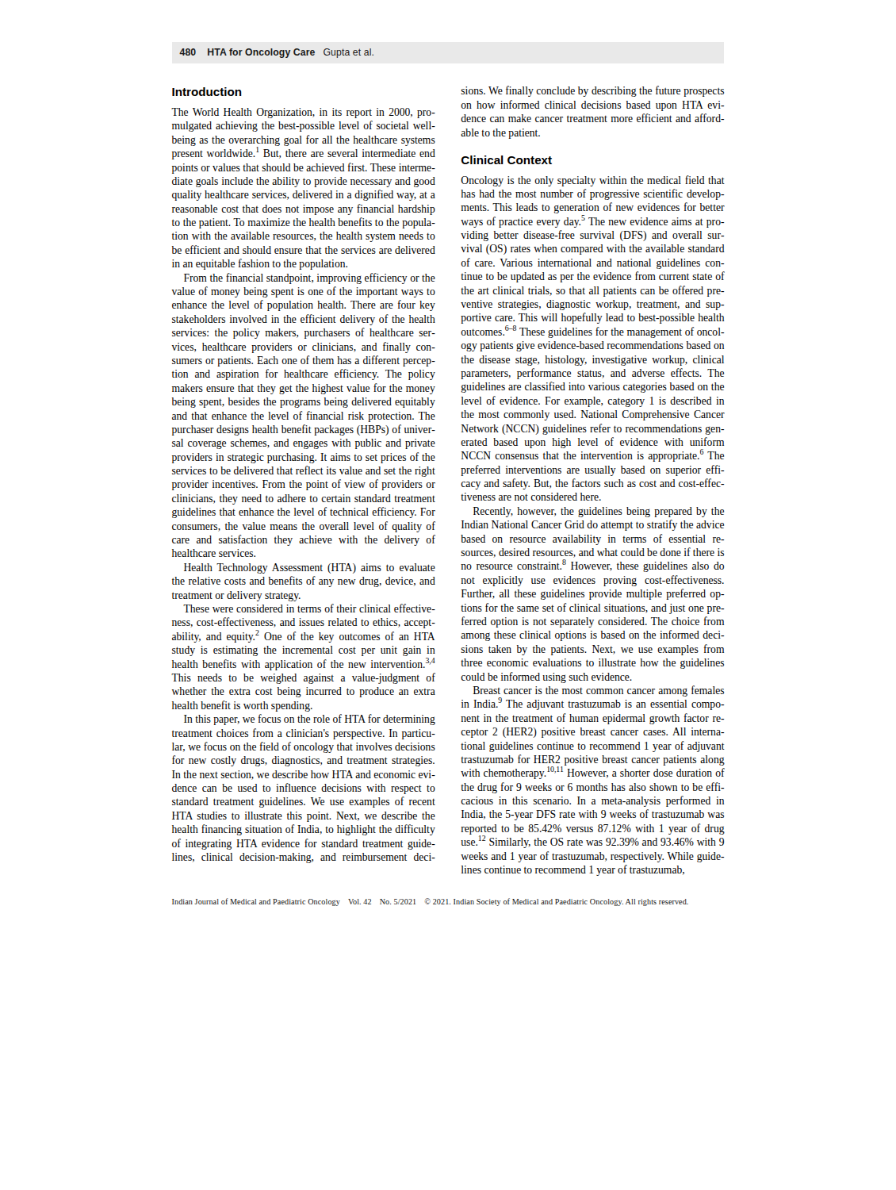480 HTA for Oncology Care Gupta et al.
Introduction
The World Health Organization, in its report in 2000, promulgated achieving the best-possible level of societal well-being as the overarching goal for all the healthcare systems present worldwide.1 But, there are several intermediate end points or values that should be achieved first. These intermediate goals include the ability to provide necessary and good quality healthcare services, delivered in a dignified way, at a reasonable cost that does not impose any financial hardship to the patient. To maximize the health benefits to the population with the available resources, the health system needs to be efficient and should ensure that the services are delivered in an equitable fashion to the population.
From the financial standpoint, improving efficiency or the value of money being spent is one of the important ways to enhance the level of population health. There are four key stakeholders involved in the efficient delivery of the health services: the policy makers, purchasers of healthcare services, healthcare providers or clinicians, and finally consumers or patients. Each one of them has a different perception and aspiration for healthcare efficiency. The policy makers ensure that they get the highest value for the money being spent, besides the programs being delivered equitably and that enhance the level of financial risk protection. The purchaser designs health benefit packages (HBPs) of universal coverage schemes, and engages with public and private providers in strategic purchasing. It aims to set prices of the services to be delivered that reflect its value and set the right provider incentives. From the point of view of providers or clinicians, they need to adhere to certain standard treatment guidelines that enhance the level of technical efficiency. For consumers, the value means the overall level of quality of care and satisfaction they achieve with the delivery of healthcare services.
Health Technology Assessment (HTA) aims to evaluate the relative costs and benefits of any new drug, device, and treatment or delivery strategy.
These were considered in terms of their clinical effectiveness, cost-effectiveness, and issues related to ethics, acceptability, and equity.2 One of the key outcomes of an HTA study is estimating the incremental cost per unit gain in health benefits with application of the new intervention.3,4 This needs to be weighed against a value-judgment of whether the extra cost being incurred to produce an extra health benefit is worth spending.
In this paper, we focus on the role of HTA for determining treatment choices from a clinician's perspective. In particular, we focus on the field of oncology that involves decisions for new costly drugs, diagnostics, and treatment strategies. In the next section, we describe how HTA and economic evidence can be used to influence decisions with respect to standard treatment guidelines. We use examples of recent HTA studies to illustrate this point. Next, we describe the health financing situation of India, to highlight the difficulty of integrating HTA evidence for standard treatment guidelines, clinical decision-making, and reimbursement decisions. We finally conclude by describing the future prospects on how informed clinical decisions based upon HTA evidence can make cancer treatment more efficient and affordable to the patient.
Clinical Context
Oncology is the only specialty within the medical field that has had the most number of progressive scientific developments. This leads to generation of new evidences for better ways of practice every day.5 The new evidence aims at providing better disease-free survival (DFS) and overall survival (OS) rates when compared with the available standard of care. Various international and national guidelines continue to be updated as per the evidence from current state of the art clinical trials, so that all patients can be offered preventive strategies, diagnostic workup, treatment, and supportive care. This will hopefully lead to best-possible health outcomes.6–8 These guidelines for the management of oncology patients give evidence-based recommendations based on the disease stage, histology, investigative workup, clinical parameters, performance status, and adverse effects. The guidelines are classified into various categories based on the level of evidence. For example, category 1 is described in the most commonly used. National Comprehensive Cancer Network (NCCN) guidelines refer to recommendations generated based upon high level of evidence with uniform NCCN consensus that the intervention is appropriate.6 The preferred interventions are usually based on superior efficacy and safety. But, the factors such as cost and cost-effectiveness are not considered here.
Recently, however, the guidelines being prepared by the Indian National Cancer Grid do attempt to stratify the advice based on resource availability in terms of essential resources, desired resources, and what could be done if there is no resource constraint.8 However, these guidelines also do not explicitly use evidences proving cost-effectiveness. Further, all these guidelines provide multiple preferred options for the same set of clinical situations, and just one preferred option is not separately considered. The choice from among these clinical options is based on the informed decisions taken by the patients. Next, we use examples from three economic evaluations to illustrate how the guidelines could be informed using such evidence.
Breast cancer is the most common cancer among females in India.9 The adjuvant trastuzumab is an essential component in the treatment of human epidermal growth factor receptor 2 (HER2) positive breast cancer cases. All international guidelines continue to recommend 1 year of adjuvant trastuzumab for HER2 positive breast cancer patients along with chemotherapy.10,11 However, a shorter dose duration of the drug for 9 weeks or 6 months has also shown to be efficacious in this scenario. In a meta-analysis performed in India, the 5-year DFS rate with 9 weeks of trastuzumab was reported to be 85.42% versus 87.12% with 1 year of drug use.12 Similarly, the OS rate was 92.39% and 93.46% with 9 weeks and 1 year of trastuzumab, respectively. While guidelines continue to recommend 1 year of trastuzumab,
Indian Journal of Medical and Paediatric Oncology Vol. 42 No. 5/2021 © 2021. Indian Society of Medical and Paediatric Oncology. All rights reserved.